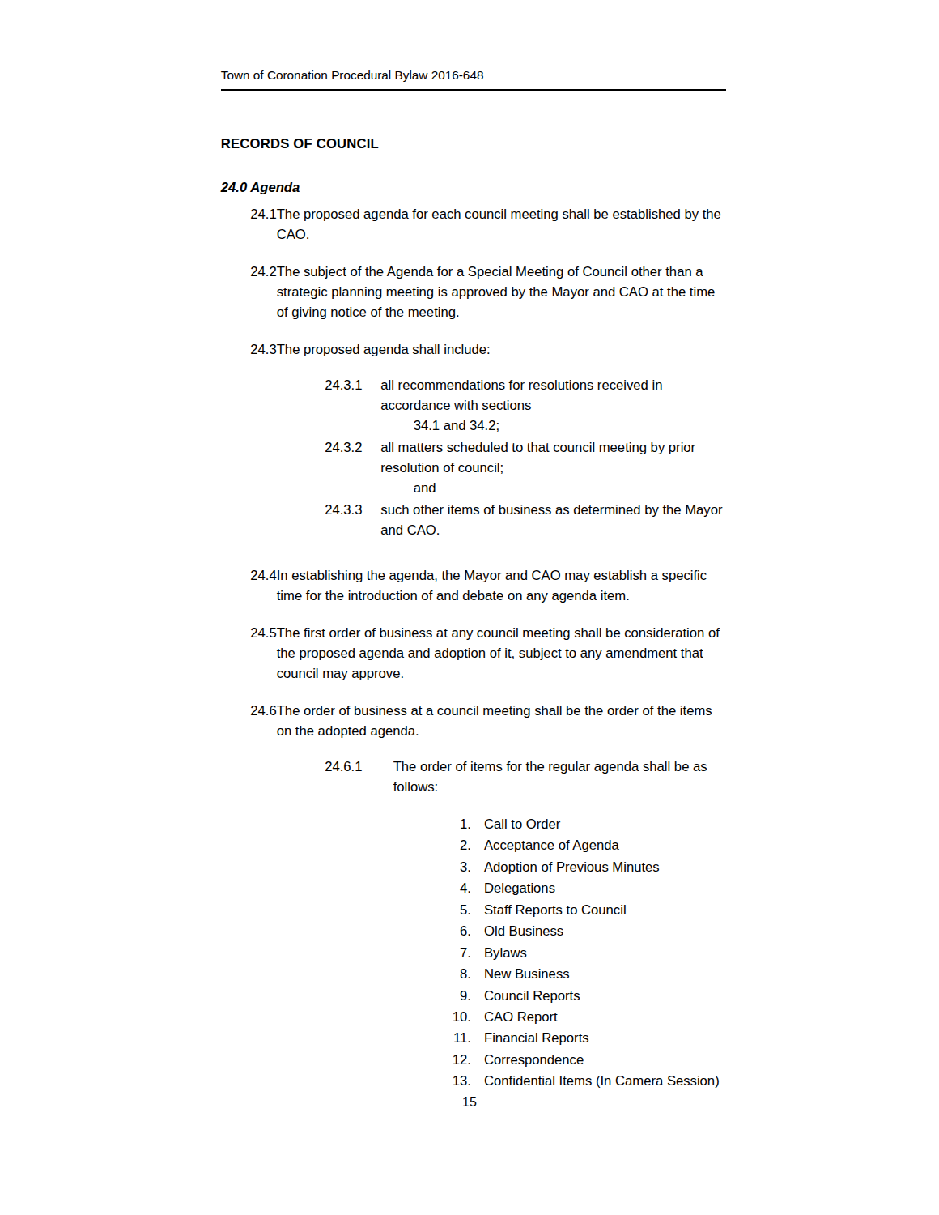Town of Coronation Procedural Bylaw 2016-648
RECORDS OF COUNCIL
24.0 Agenda
24.1
The proposed agenda for each council meeting shall be established by the CAO.
24.2
The subject of the Agenda for a Special Meeting of Council other than a strategic planning meeting is approved by the Mayor and CAO at the time of giving notice of the meeting.
24.3
The proposed agenda shall include:
24.3.1
all recommendations for resolutions received in accordance with sections 34.1 and 34.2;
24.3.2
all matters scheduled to that council meeting by prior resolution of council; and
24.3.3
such other items of business as determined by the Mayor and CAO.
24.4
In establishing the agenda, the Mayor and CAO may establish a specific time for the introduction of and debate on any agenda item.
24.5
The first order of business at any council meeting shall be consideration of the proposed agenda and adoption of it, subject to any amendment that council may approve.
24.6
The order of business at a council meeting shall be the order of the items on the adopted agenda.
24.6.1
The order of items for the regular agenda shall be as follows:
Call to Order
Acceptance of Agenda
Adoption of Previous Minutes
Delegations
Staff Reports to Council
Old Business
Bylaws
New Business
Council Reports
CAO Report
Financial Reports
Correspondence
Confidential Items (In Camera Session)
15